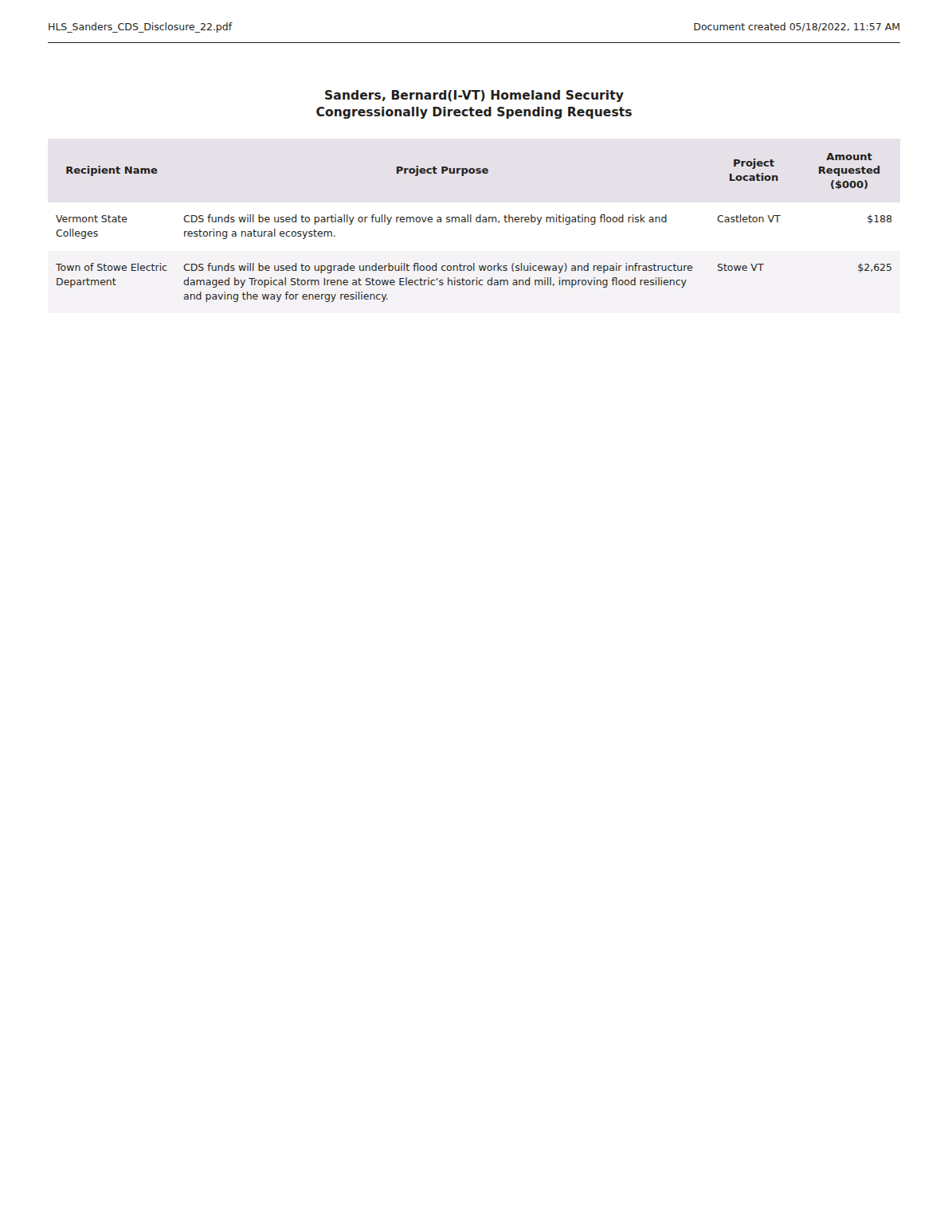HLS_Sanders_CDS_Disclosure_22.pdf
Document created 05/18/2022, 11:57 AM
Sanders, Bernard(I-VT) Homeland Security
Congressionally Directed Spending Requests
| Recipient Name | Project Purpose | Project Location | Amount Requested ($000) |
| --- | --- | --- | --- |
| Vermont State Colleges | CDS funds will be used to partially or fully remove a small dam, thereby mitigating flood risk and restoring a natural ecosystem. | Castleton VT | $188 |
| Town of Stowe Electric Department | CDS funds will be used to upgrade underbuilt flood control works (sluiceway) and repair infrastructure damaged by Tropical Storm Irene at Stowe Electric’s historic dam and mill, improving flood resiliency and paving the way for energy resiliency. | Stowe VT | $2,625 |